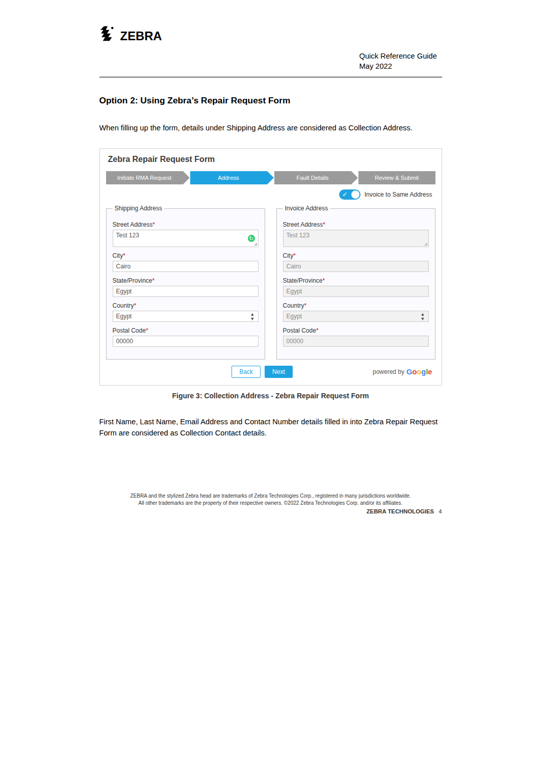ZEBRA
Quick Reference Guide
May 2022
Option 2: Using Zebra’s Repair Request Form
When filling up the form, details under Shipping Address are considered as Collection Address.
Zebra Repair Request Form
Initiate RMA Request
Address
Fault Details
Review & Submit
✓ Invoice to Same Address
Shipping Address
Street Address*
Test 123 ↻
City*
Cairo
State/Province*
Egypt
Country*
Egypt ▲
▼
Postal Code*
00000
Invoice Address
Street Address*
Test 123
City*
Cairo
State/Province*
Egypt
Country*
Egypt ▲
▼
Postal Code*
00000
Back Next
powered by Google
Figure 3: Collection Address - Zebra Repair Request Form
First Name, Last Name, Email Address and Contact Number details filled in into Zebra Repair Request Form are considered as Collection Contact details.
ZEBRA and the stylized Zebra head are trademarks of Zebra Technologies Corp., registered in many jurisdictions worldwide.
All other trademarks are the property of their respective owners. ©2022 Zebra Technologies Corp. and/or its affiliates.
ZEBRA TECHNOLOGIES 4